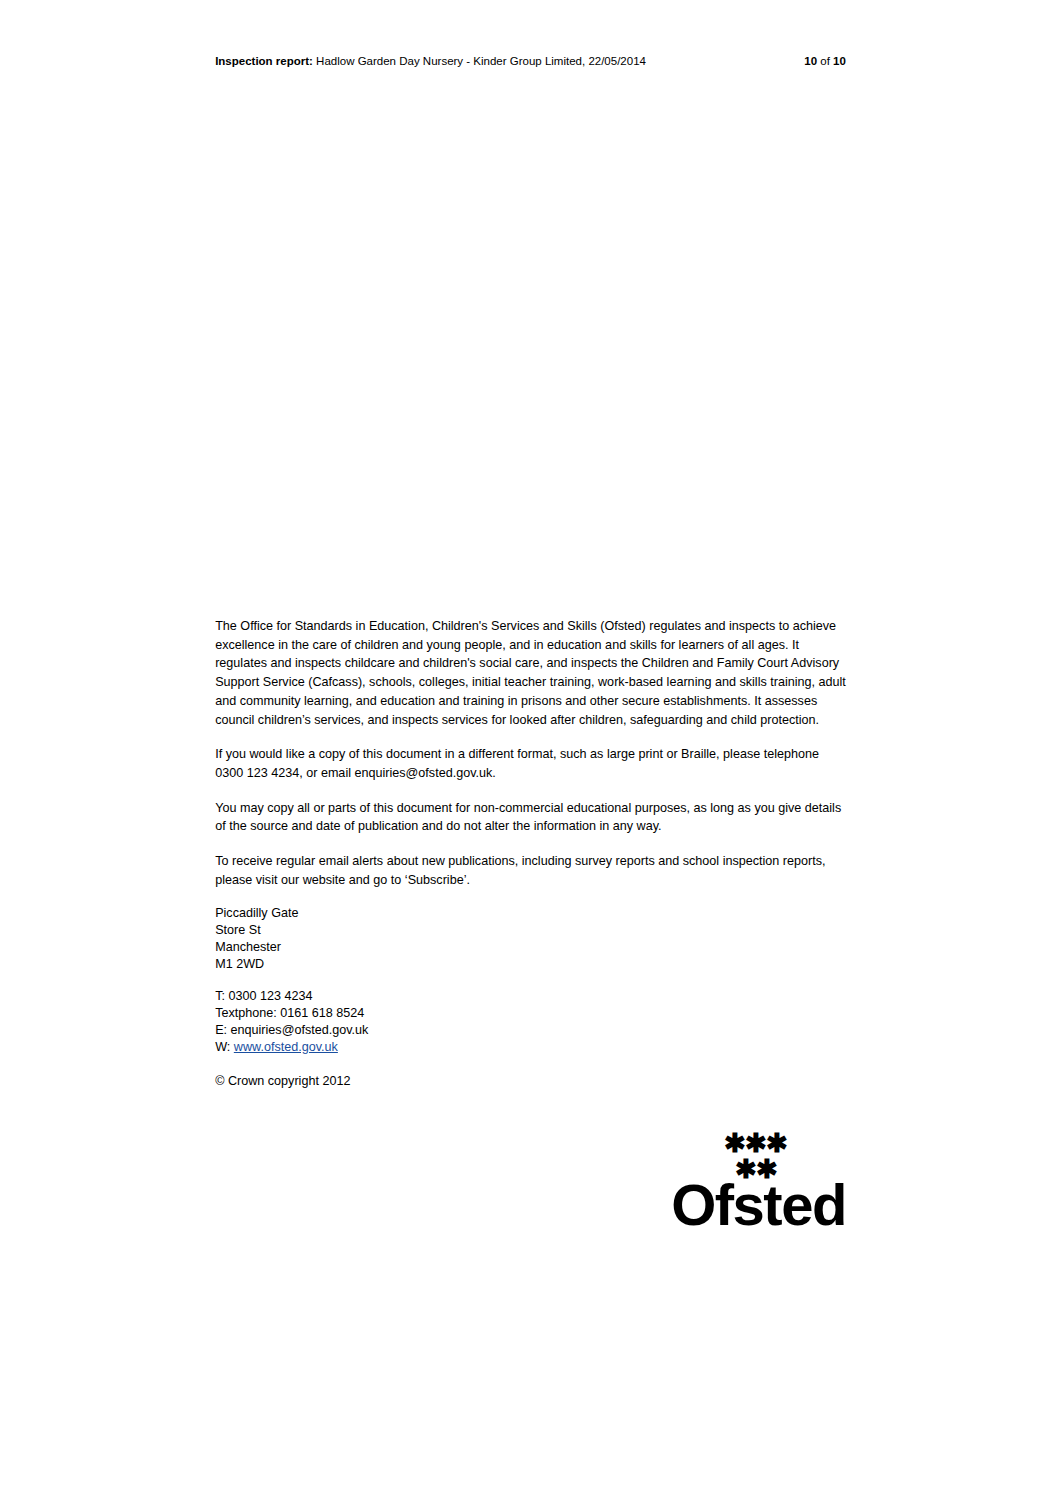Inspection report: Hadlow Garden Day Nursery - Kinder Group Limited, 22/05/2014
10 of 10
The Office for Standards in Education, Children's Services and Skills (Ofsted) regulates and inspects to achieve excellence in the care of children and young people, and in education and skills for learners of all ages. It regulates and inspects childcare and children's social care, and inspects the Children and Family Court Advisory Support Service (Cafcass), schools, colleges, initial teacher training, work-based learning and skills training, adult and community learning, and education and training in prisons and other secure establishments. It assesses council children’s services, and inspects services for looked after children, safeguarding and child protection.
If you would like a copy of this document in a different format, such as large print or Braille, please telephone 0300 123 4234, or email enquiries@ofsted.gov.uk.
You may copy all or parts of this document for non-commercial educational purposes, as long as you give details of the source and date of publication and do not alter the information in any way.
To receive regular email alerts about new publications, including survey reports and school inspection reports, please visit our website and go to ‘Subscribe’.
Piccadilly Gate
Store St
Manchester
M1 2WD
T: 0300 123 4234
Textphone: 0161 618 8524
E: enquiries@ofsted.gov.uk
W: www.ofsted.gov.uk
© Crown copyright 2012
✱✱✱
✱✱
Ofsted